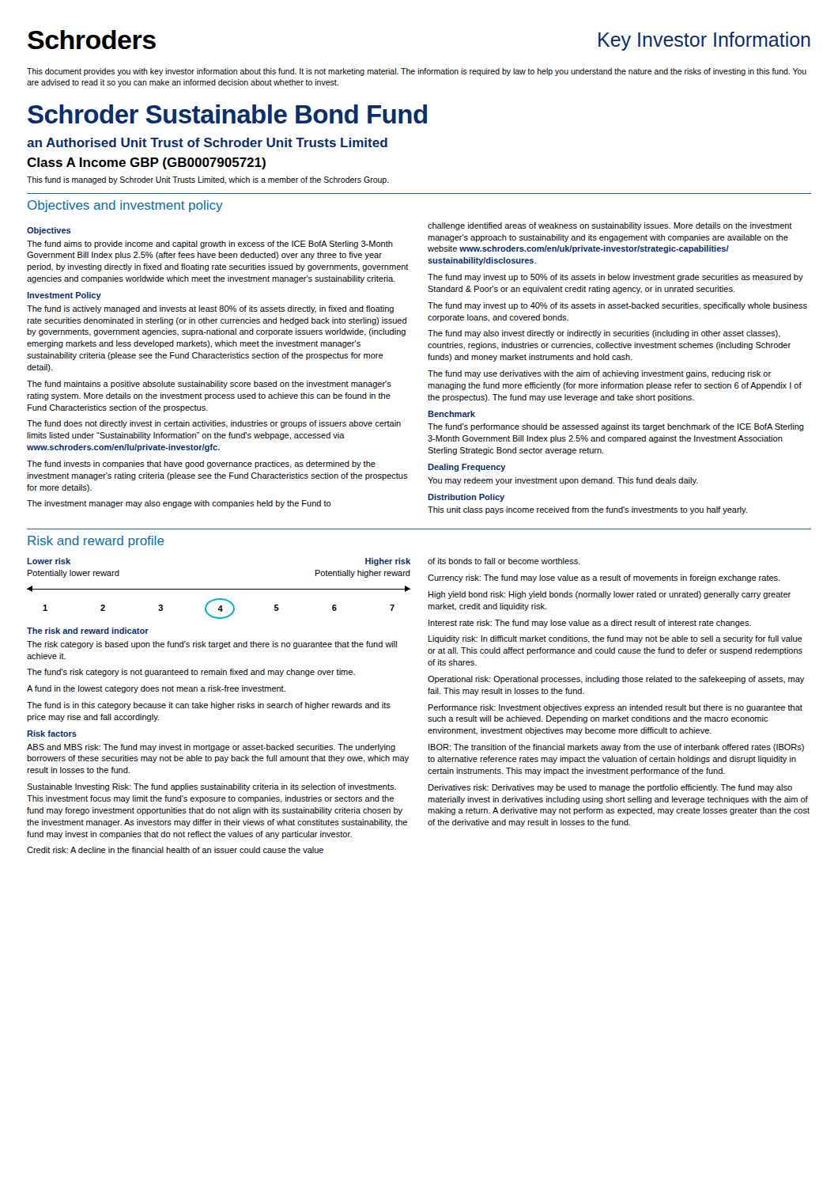Schroders
Key Investor Information
This document provides you with key investor information about this fund. It is not marketing material. The information is required by law to help you understand the nature and the risks of investing in this fund. You are advised to read it so you can make an informed decision about whether to invest.
Schroder Sustainable Bond Fund
an Authorised Unit Trust of Schroder Unit Trusts Limited
Class A Income GBP (GB0007905721)
This fund is managed by Schroder Unit Trusts Limited, which is a member of the Schroders Group.
Objectives and investment policy
Objectives
The fund aims to provide income and capital growth in excess of the ICE BofA Sterling 3-Month Government Bill Index plus 2.5% (after fees have been deducted) over any three to five year period, by investing directly in fixed and floating rate securities issued by governments, government agencies and companies worldwide which meet the investment manager's sustainability criteria.
Investment Policy
The fund is actively managed and invests at least 80% of its assets directly, in fixed and floating rate securities denominated in sterling (or in other currencies and hedged back into sterling) issued by governments, government agencies, supra-national and corporate issuers worldwide, (including emerging markets and less developed markets), which meet the investment manager's sustainability criteria (please see the Fund Characteristics section of the prospectus for more detail).
The fund maintains a positive absolute sustainability score based on the investment manager's rating system. More details on the investment process used to achieve this can be found in the Fund Characteristics section of the prospectus.
The fund does not directly invest in certain activities, industries or groups of issuers above certain limits listed under “Sustainability Information” on the fund's webpage, accessed via www.schroders.com/en/lu/private-investor/gfc.
The fund invests in companies that have good governance practices, as determined by the investment manager's rating criteria (please see the Fund Characteristics section of the prospectus for more details).
The investment manager may also engage with companies held by the Fund to
challenge identified areas of weakness on sustainability issues. More details on the investment manager's approach to sustainability and its engagement with companies are available on the website www.schroders.com/en/uk/private-investor/strategic-capabilities/ sustainability/disclosures.
The fund may invest up to 50% of its assets in below investment grade securities as measured by Standard & Poor's or an equivalent credit rating agency, or in unrated securities.
The fund may invest up to 40% of its assets in asset-backed securities, specifically whole business corporate loans, and covered bonds.
The fund may also invest directly or indirectly in securities (including in other asset classes), countries, regions, industries or currencies, collective investment schemes (including Schroder funds) and money market instruments and hold cash.
The fund may use derivatives with the aim of achieving investment gains, reducing risk or managing the fund more efficiently (for more information please refer to section 6 of Appendix I of the prospectus). The fund may use leverage and take short positions.
Benchmark
The fund's performance should be assessed against its target benchmark of the ICE BofA Sterling 3-Month Government Bill Index plus 2.5% and compared against the Investment Association Sterling Strategic Bond sector average return.
Dealing Frequency
You may redeem your investment upon demand. This fund deals daily.
Distribution Policy
This unit class pays income received from the fund's investments to you half yearly.
Risk and reward profile
Lower risk Higher risk
Potentially lower reward Potentially higher reward
1 2 3 4 5 6 7
The risk and reward indicator
The risk category is based upon the fund's risk target and there is no guarantee that the fund will achieve it.
The fund's risk category is not guaranteed to remain fixed and may change over time.
A fund in the lowest category does not mean a risk-free investment.
The fund is in this category because it can take higher risks in search of higher rewards and its price may rise and fall accordingly.
Risk factors
ABS and MBS risk: The fund may invest in mortgage or asset-backed securities. The underlying borrowers of these securities may not be able to pay back the full amount that they owe, which may result in losses to the fund.
Sustainable Investing Risk: The fund applies sustainability criteria in its selection of investments. This investment focus may limit the fund's exposure to companies, industries or sectors and the fund may forego investment opportunities that do not align with its sustainability criteria chosen by the investment manager. As investors may differ in their views of what constitutes sustainability, the fund may invest in companies that do not reflect the values of any particular investor.
Credit risk: A decline in the financial health of an issuer could cause the value
of its bonds to fall or become worthless.
Currency risk: The fund may lose value as a result of movements in foreign exchange rates.
High yield bond risk: High yield bonds (normally lower rated or unrated) generally carry greater market, credit and liquidity risk.
Interest rate risk: The fund may lose value as a direct result of interest rate changes.
Liquidity risk: In difficult market conditions, the fund may not be able to sell a security for full value or at all. This could affect performance and could cause the fund to defer or suspend redemptions of its shares.
Operational risk: Operational processes, including those related to the safekeeping of assets, may fail. This may result in losses to the fund.
Performance risk: Investment objectives express an intended result but there is no guarantee that such a result will be achieved. Depending on market conditions and the macro economic environment, investment objectives may become more difficult to achieve.
IBOR: The transition of the financial markets away from the use of interbank offered rates (IBORs) to alternative reference rates may impact the valuation of certain holdings and disrupt liquidity in certain instruments. This may impact the investment performance of the fund.
Derivatives risk: Derivatives may be used to manage the portfolio efficiently. The fund may also materially invest in derivatives including using short selling and leverage techniques with the aim of making a return. A derivative may not perform as expected, may create losses greater than the cost of the derivative and may result in losses to the fund.